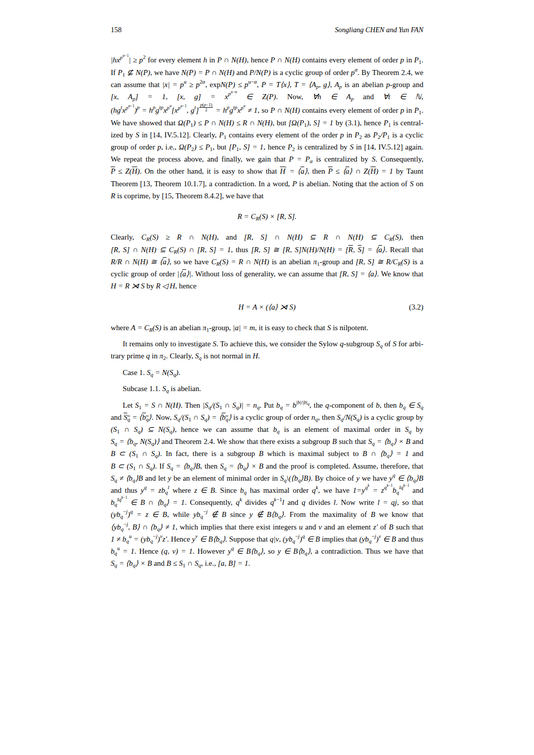158 Songliang CHEN and Yun FAN
|hxpα−1| ≥ p2 for every element h in P ∩ N(H), hence P ∩ N(H) contains every element of order p in P1. If P1 ⊈ N(P), we have N(P) = P ∩ N(H) and P/N(P) is a cyclic group of order pα. By Theorem 2.4, we can assume that |x| = pu ≥ p2α, exp N(P) ≤ pu−α, P = T⟨x⟩, T = ⟨Ap, g⟩, Ap is an abelian p-group and [x, Ap] = 1, [x, g] = xpu−α ∈ Z(P). Now, ∀h ∈ Ap and ∀t ∈ ℕ, (hgtxpα−1)p = hpgtpxpα[xpα−1, gt]p(p−1) 2 = hpgtpxpα ≠ 1, so P ∩ N(H) contains every element of order p in P1. We have showed that Ω(P1) ≤ P ∩ N(H) ≤ R ∩ N(H), but [Ω(P1), S] = 1 by (3.1), hence P1 is centralized by S in [14, IV.5.12]. Clearly, P1 contains every element of the order p in P2 as P2/P1 is a cyclic group of order p, i.e., Ω(P2) ≤ P1, but [P1, S] = 1, hence P2 is centralized by S in [14, IV.5.12] again. We repeat the process above, and finally, we gain that P = Pα is centralized by S. Consequently, P ≤ Z(H). On the other hand, it is easy to show that H′ = ⟨a⟩, then P ≤ ⟨a⟩ ∩ Z(H) = 1 by Taunt Theorem [13, Theorem 10.1.7], a contradiction. In a word, P is abelian. Noting that the action of S on R is coprime, by [15, Theorem 8.4.2], we have that
R = CR(S) × [R, S].
Clearly, CR(S) ≥ R ∩ N(H), and [R, S] ∩ N(H) ⊆ R ∩ N(H) ⊆ CR(S), then [R, S] ∩ N(H) ⊆ CR(S) ∩ [R, S] = 1, thus [R, S] ≅ [R, S]N(H)/N(H) = [R, S] = ⟨a⟩. Recall that R/R ∩ N(H) ≅ ⟨a⟩, so we have CR(S) = R ∩ N(H) is an abelian π1-group and [R, S] ≅ R/CR(S) is a cyclic group of order |⟨a⟩|. Without loss of generality, we can assume that [R, S] = ⟨a⟩. We know that H = R ⋊ S by R ◁ H, hence
H = A × (⟨a⟩ ⋊ S) (3.2)
where A = CR(S) is an abelian π1-group, |a| = m, it is easy to check that S is nilpotent.
It remains only to investigate S. To achieve this, we consider the Sylow q-subgroup Sq of S for arbitrary prime q in π2. Clearly, Sq is not normal in H.
Case 1. Sq = N(Sq).
Subcase 1.1. Sq is abelian.
Let S1 = S ∩ N(H). Then |Sq/(S1 ∩ Sq)| = nq. Put bq = b|b|/|b|q, the q-component of b, then bq ∈ Sq and Sq = ⟨bq⟩. Now, Sq/(S1 ∩ Sq) = ⟨bq⟩ is a cyclic group of order nq, then Sq/N(Sq) is a cyclic group by (S1 ∩ Sq) ⊆ N(Sq), hence we can assume that bq is an element of maximal order in Sq by Sq = ⟨bq, N(Sq)⟩ and Theorem 2.4. We show that there exists a subgroup B such that Sq = ⟨bq⟩ × B and B ⊂ (S1 ∩ Sq). In fact, there is a subgroup B which is maximal subject to B ∩ ⟨bq⟩ = 1 and B ⊂ (S1 ∩ Sq). If Sq = ⟨bq⟩B, then Sq = ⟨bq⟩ × B and the proof is completed. Assume, therefore, that Sq ≠ ⟨bq⟩B and let y be an element of minimal order in Sq\(⟨bq⟩B). By choice of y we have yq ∈ ⟨bq⟩B and thus yq = zbql where z ∈ B. Since bq has maximal order qk, we have 1=yqk = zqk−1bqlqk−1 and bqlqk−1 ∈ B ∩ ⟨bq⟩ = 1. Consequently, qk divides qk−1l and q divides l. Now write l = qj, so that (ybq−j)q = z ∈ B, while ybq−j ∉ B since y ∉ B⟨bq⟩. From the maximality of B we know that ⟨ybq−j, B⟩ ∩ ⟨bq⟩ ≠ 1, which implies that there exist integers u and v and an element z′ of B such that 1 ≠ bqu = (ybq−j)vz′. Hence yv ∈ B⟨bq⟩. Suppose that q|v, (ybq−j)q ∈ B implies that (ybq−j)v ∈ B and thus bqu = 1. Hence (q, v) = 1. However yq ∈ B⟨bq⟩, so y ∈ B⟨bq⟩, a contradiction. Thus we have that Sq = ⟨bq⟩ × B and B ≤ S1 ∩ Sq, i.e., [a, B] = 1.